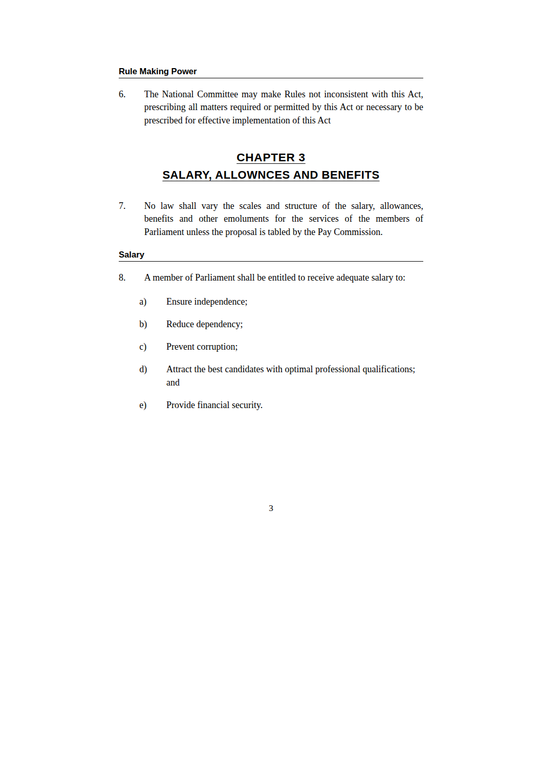Rule Making Power
6.
The National Committee may make Rules not inconsistent with this Act, prescribing all matters required or permitted by this Act or necessary to be prescribed for effective implementation of this Act
CHAPTER 3
SALARY, ALLOWNCES AND BENEFITS
7.
No law shall vary the scales and structure of the salary, allowances, benefits and other emoluments for the services of the members of Parliament unless the proposal is tabled by the Pay Commission.
Salary
8.
A member of Parliament shall be entitled to receive adequate salary to:
a) Ensure independence;
b) Reduce dependency;
c) Prevent corruption;
d) Attract the best candidates with optimal professional qualifications; and
e) Provide financial security.
3